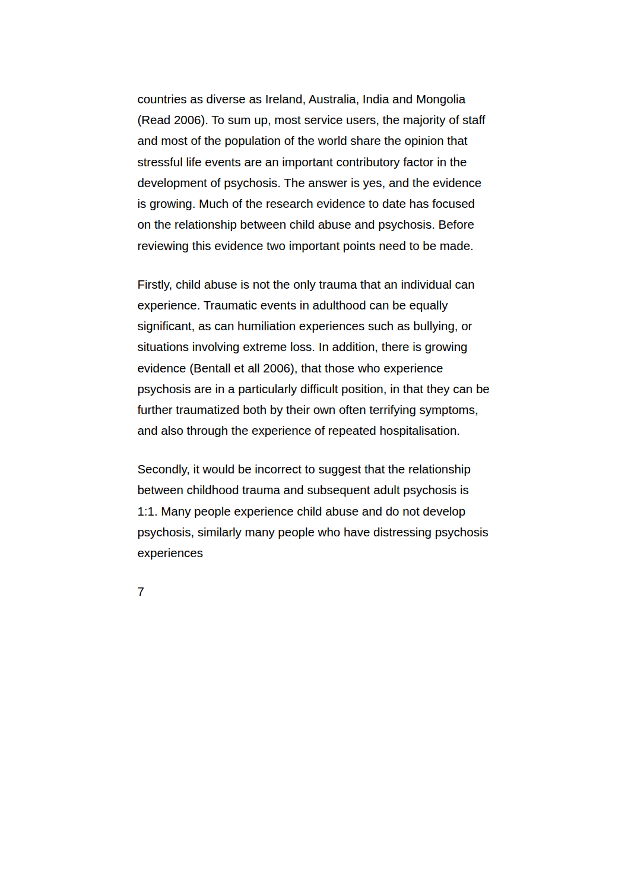countries as diverse as Ireland, Australia, India and Mongolia (Read 2006). To sum up, most service users, the majority of staff and most of the population of the world share the opinion that stressful life events are an important contributory factor in the development of psychosis. The answer is yes, and the evidence is growing. Much of the research evidence to date has focused on the relationship between child abuse and psychosis. Before reviewing this evidence two important points need to be made.
Firstly, child abuse is not the only trauma that an individual can experience. Traumatic events in adulthood can be equally significant, as can humiliation experiences such as bullying, or situations involving extreme loss. In addition, there is growing evidence (Bentall et all 2006), that those who experience psychosis are in a particularly difficult position, in that they can be further traumatized both by their own often terrifying symptoms, and also through the experience of repeated hospitalisation.
Secondly, it would be incorrect to suggest that the relationship between childhood trauma and subsequent adult psychosis is 1:1. Many people experience child abuse and do not develop psychosis, similarly many people who have distressing psychosis experiences
7